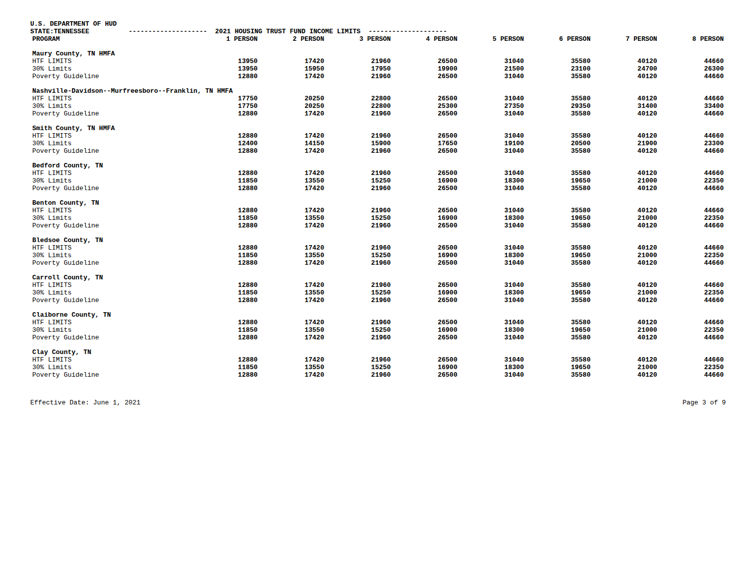U.S. DEPARTMENT OF HUD
STATE:TENNESSEE -------------------- 2021 HOUSING TRUST FUND INCOME LIMITS --------------------
| PROGRAM | 1 PERSON | 2 PERSON | 3 PERSON | 4 PERSON | 5 PERSON | 6 PERSON | 7 PERSON | 8 PERSON |
| --- | --- | --- | --- | --- | --- | --- | --- | --- |
| Maury County, TN HMFA |
| HTF LIMITS | 13950 | 17420 | 21960 | 26500 | 31040 | 35580 | 40120 | 44660 |
| 30% Limits | 13950 | 15950 | 17950 | 19900 | 21500 | 23100 | 24700 | 26300 |
| Poverty Guideline | 12880 | 17420 | 21960 | 26500 | 31040 | 35580 | 40120 | 44660 |
| Nashville-Davidson--Murfreesboro--Franklin, TN HMFA |
| HTF LIMITS | 17750 | 20250 | 22800 | 26500 | 31040 | 35580 | 40120 | 44660 |
| 30% Limits | 17750 | 20250 | 22800 | 25300 | 27350 | 29350 | 31400 | 33400 |
| Poverty Guideline | 12880 | 17420 | 21960 | 26500 | 31040 | 35580 | 40120 | 44660 |
| Smith County, TN HMFA |
| HTF LIMITS | 12880 | 17420 | 21960 | 26500 | 31040 | 35580 | 40120 | 44660 |
| 30% Limits | 12400 | 14150 | 15900 | 17650 | 19100 | 20500 | 21900 | 23300 |
| Poverty Guideline | 12880 | 17420 | 21960 | 26500 | 31040 | 35580 | 40120 | 44660 |
| Bedford County, TN |
| HTF LIMITS | 12880 | 17420 | 21960 | 26500 | 31040 | 35580 | 40120 | 44660 |
| 30% Limits | 11850 | 13550 | 15250 | 16900 | 18300 | 19650 | 21000 | 22350 |
| Poverty Guideline | 12880 | 17420 | 21960 | 26500 | 31040 | 35580 | 40120 | 44660 |
| Benton County, TN |
| HTF LIMITS | 12880 | 17420 | 21960 | 26500 | 31040 | 35580 | 40120 | 44660 |
| 30% Limits | 11850 | 13550 | 15250 | 16900 | 18300 | 19650 | 21000 | 22350 |
| Poverty Guideline | 12880 | 17420 | 21960 | 26500 | 31040 | 35580 | 40120 | 44660 |
| Bledsoe County, TN |
| HTF LIMITS | 12880 | 17420 | 21960 | 26500 | 31040 | 35580 | 40120 | 44660 |
| 30% Limits | 11850 | 13550 | 15250 | 16900 | 18300 | 19650 | 21000 | 22350 |
| Poverty Guideline | 12880 | 17420 | 21960 | 26500 | 31040 | 35580 | 40120 | 44660 |
| Carroll County, TN |
| HTF LIMITS | 12880 | 17420 | 21960 | 26500 | 31040 | 35580 | 40120 | 44660 |
| 30% Limits | 11850 | 13550 | 15250 | 16900 | 18300 | 19650 | 21000 | 22350 |
| Poverty Guideline | 12880 | 17420 | 21960 | 26500 | 31040 | 35580 | 40120 | 44660 |
| Claiborne County, TN |
| HTF LIMITS | 12880 | 17420 | 21960 | 26500 | 31040 | 35580 | 40120 | 44660 |
| 30% Limits | 11850 | 13550 | 15250 | 16900 | 18300 | 19650 | 21000 | 22350 |
| Poverty Guideline | 12880 | 17420 | 21960 | 26500 | 31040 | 35580 | 40120 | 44660 |
| Clay County, TN |
| HTF LIMITS | 12880 | 17420 | 21960 | 26500 | 31040 | 35580 | 40120 | 44660 |
| 30% Limits | 11850 | 13550 | 15250 | 16900 | 18300 | 19650 | 21000 | 22350 |
| Poverty Guideline | 12880 | 17420 | 21960 | 26500 | 31040 | 35580 | 40120 | 44660 |
Effective Date: June 1, 2021 Page 3 of 9